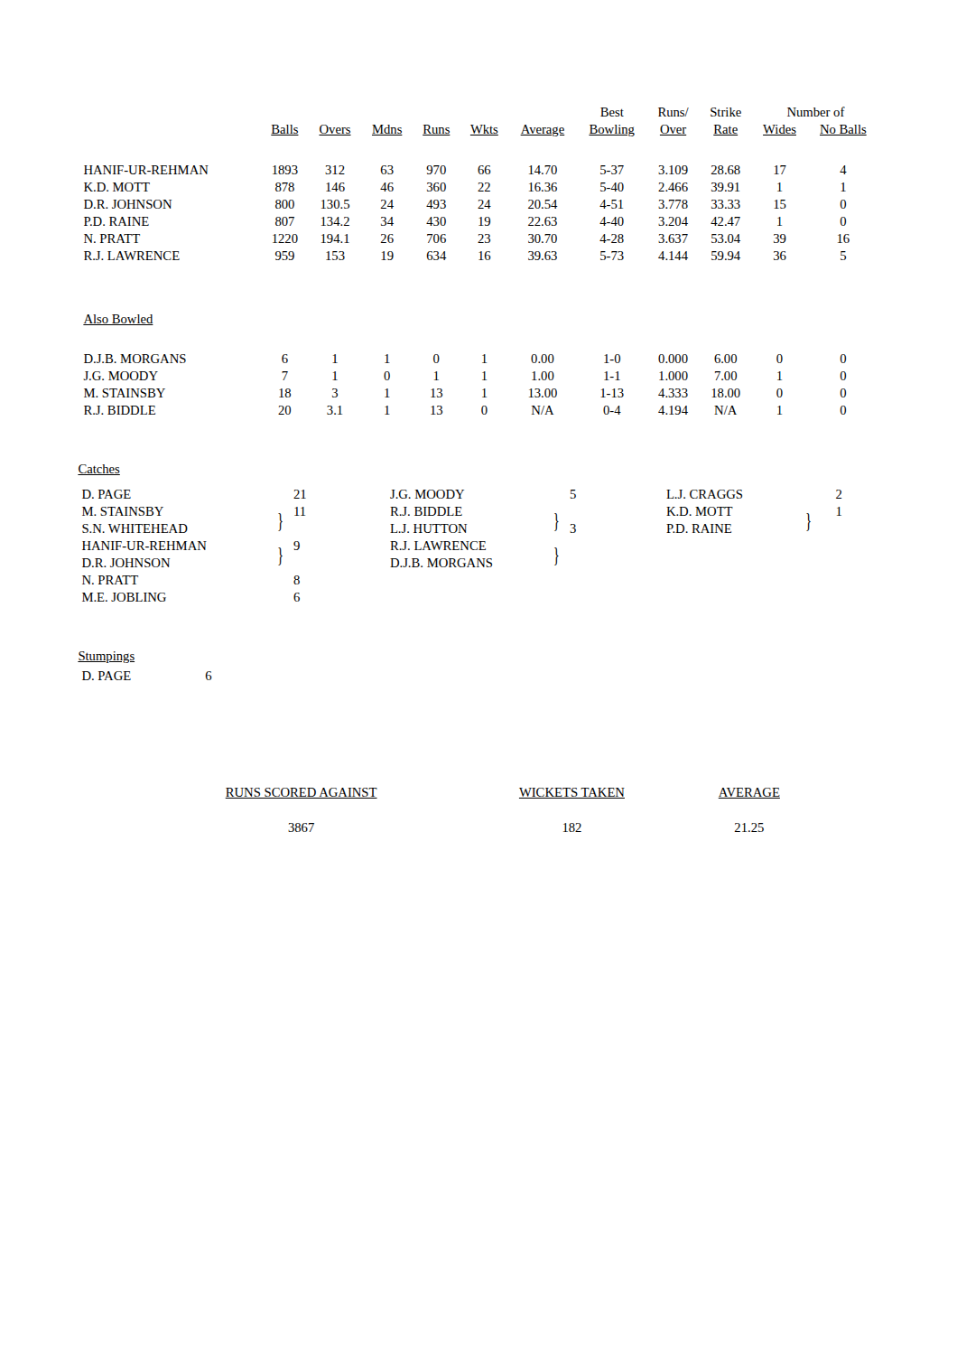| | | | | | | | Best | Runs/ | Strike | Number of |
| --- | --- | --- | --- | --- | --- | --- | --- | --- | --- | --- |
| | Balls | Overs | Mdns | Runs | Wkts | Average | Bowling | Over | Rate | Wides | No Balls |
| HANIF-UR-REHMAN | 1893 | 312 | 63 | 970 | 66 | 14.70 | 5-37 | 3.109 | 28.68 | 17 | 4 |
| K.D. MOTT | 878 | 146 | 46 | 360 | 22 | 16.36 | 5-40 | 2.466 | 39.91 | 1 | 1 |
| D.R. JOHNSON | 800 | 130.5 | 24 | 493 | 24 | 20.54 | 4-51 | 3.778 | 33.33 | 15 | 0 |
| P.D. RAINE | 807 | 134.2 | 34 | 430 | 19 | 22.63 | 4-40 | 3.204 | 42.47 | 1 | 0 |
| N. PRATT | 1220 | 194.1 | 26 | 706 | 23 | 30.70 | 4-28 | 3.637 | 53.04 | 39 | 16 |
| R.J. LAWRENCE | 959 | 153 | 19 | 634 | 16 | 39.63 | 5-73 | 4.144 | 59.94 | 36 | 5 |
| Also Bowled | |
| D.J.B. MORGANS | 6 | 1 | 1 | 0 | 1 | 0.00 | 1-0 | 0.000 | 6.00 | 0 | 0 |
| J.G. MOODY | 7 | 1 | 0 | 1 | 1 | 1.00 | 1-1 | 1.000 | 7.00 | 1 | 0 |
| M. STAINSBY | 18 | 3 | 1 | 13 | 1 | 13.00 | 1-13 | 4.333 | 18.00 | 0 | 0 |
| R.J. BIDDLE | 20 | 3.1 | 1 | 13 | 0 | N/A | 0-4 | 4.194 | N/A | 1 | 0 |
Catches
| D. PAGE | | 21 | | J.G. MOODY | | 5 | | L.J. CRAGGS | | 2 |
| M. STAINSBY | } | 11 | | R.J. BIDDLE | } | | | K.D. MOTT | } | 1 |
| S.N. WHITEHEAD | | | L.J. HUTTON | 3 | | P.D. RAINE | |
| HANIF-UR-REHMAN | } | 9 | | R.J. LAWRENCE | } | | | | | |
| D.R. JOHNSON | | | D.J.B. MORGANS | | | | |
| N. PRATT | | 8 | | | | | | | | |
| M.E. JOBLING | | 6 | | | | | | | | |
Stumpings
| D. PAGE | | 6 |
| | RUNS SCORED AGAINST | WICKETS TAKEN | AVERAGE | |
| | 3867 | 182 | 21.25 | |